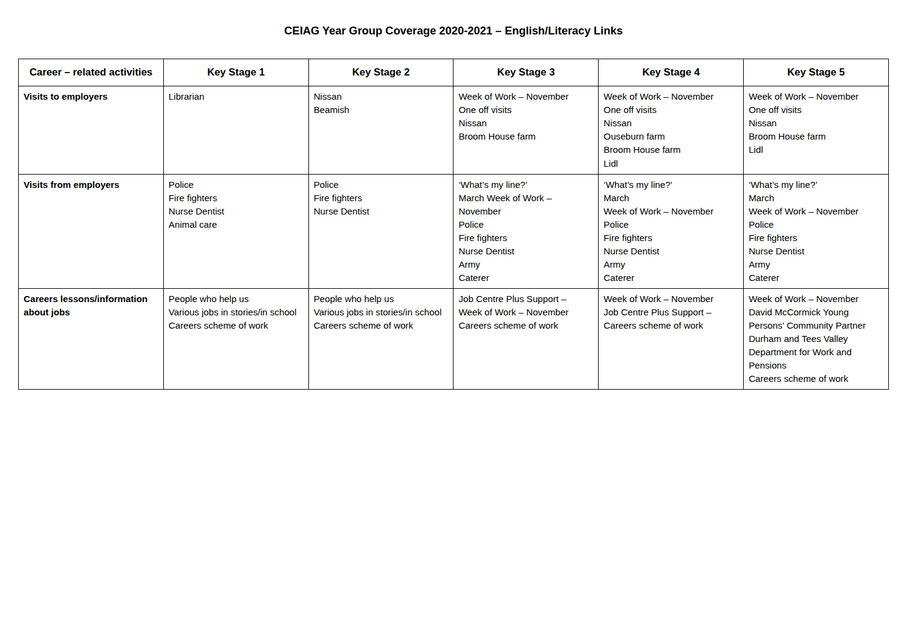CEIAG Year Group Coverage 2020-2021 – English/Literacy Links
| Career – related activities | Key Stage 1 | Key Stage 2 | Key Stage 3 | Key Stage 4 | Key Stage 5 |
| --- | --- | --- | --- | --- | --- |
| Visits to employers | Librarian | Nissan Beamish | Week of Work – November One off visits Nissan Broom House farm | Week of Work – November One off visits Nissan Ouseburn farm Broom House farm Lidl | Week of Work – November One off visits Nissan Broom House farm Lidl |
| Visits from employers | Police Fire fighters Nurse Dentist Animal care | Police Fire fighters Nurse Dentist | ‘What’s my line?’ March Week of Work – November Police Fire fighters Nurse Dentist Army Caterer | ‘What’s my line?’ March Week of Work – November Police Fire fighters Nurse Dentist Army Caterer | ‘What’s my line?’ March Week of Work – November Police Fire fighters Nurse Dentist Army Caterer |
| Careers lessons/information about jobs | People who help us Various jobs in stories/in school Careers scheme of work | People who help us Various jobs in stories/in school Careers scheme of work | Job Centre Plus Support – Week of Work – November Careers scheme of work | Week of Work – November Job Centre Plus Support – Careers scheme of work | Week of Work – November David McCormick Young Persons’ Community Partner Durham and Tees Valley Department for Work and Pensions Careers scheme of work |